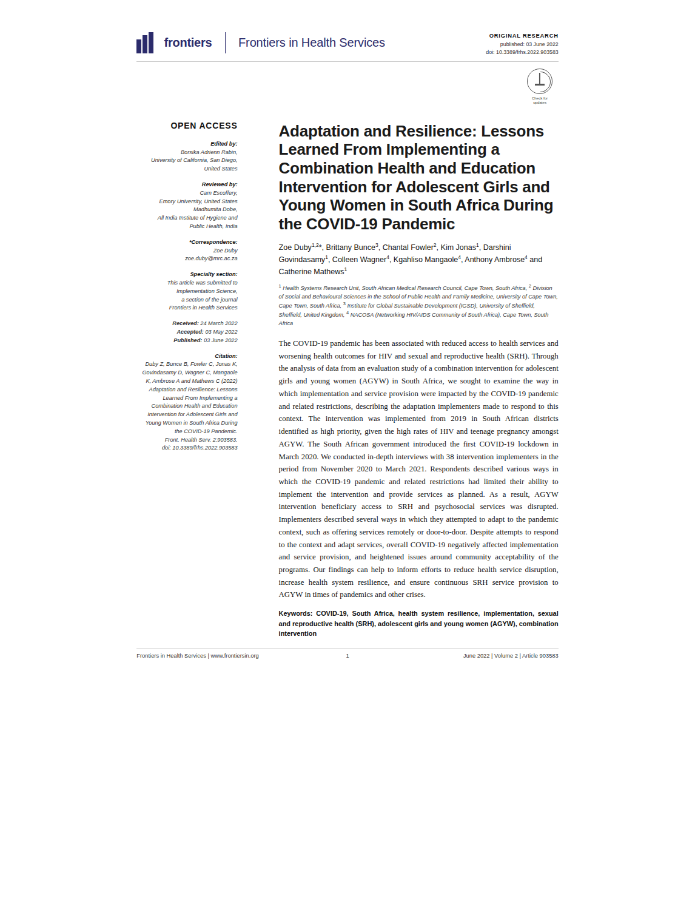frontiers
Frontiers in Health Services
ORIGINAL RESEARCH
published: 03 June 2022
doi: 10.3389/frhs.2022.903583
Check for
updates
Adaptation and Resilience: Lessons Learned From Implementing a Combination Health and Education Intervention for Adolescent Girls and Young Women in South Africa During the COVID-19 Pandemic
Zoe Duby1,2*, Brittany Bunce3, Chantal Fowler2, Kim Jonas1, Darshini Govindasamy1, Colleen Wagner4, Kgahliso Mangaole4, Anthony Ambrose4 and Catherine Mathews1
1 Health Systems Research Unit, South African Medical Research Council, Cape Town, South Africa, 2 Division of Social and Behavioural Sciences in the School of Public Health and Family Medicine, University of Cape Town, Cape Town, South Africa, 3 Institute for Global Sustainable Development (IGSD), University of Sheffield, Sheffield, United Kingdom, 4 NACOSA (Networking HIV/AIDS Community of South Africa), Cape Town, South Africa
OPEN ACCESS
Edited by: Borsika Adrienn Rabin,
University of California, San Diego,
United States
Reviewed by: Cam Escoffery,
Emory University, United States
Madhumita Dobe,
All India Institute of Hygiene and
Public Health, India
*Correspondence: Zoe Duby
zoe.duby@mrc.ac.za
Specialty section: This article was submitted to
Implementation Science,
a section of the journal
Frontiers in Health Services
Received: 24 March 2022
Accepted: 03 May 2022
Published: 03 June 2022
Citation: Duby Z, Bunce B, Fowler C, Jonas K, Govindasamy D, Wagner C, Mangaole K, Ambrose A and Mathews C (2022) Adaptation and Resilience: Lessons Learned From Implementing a Combination Health and Education Intervention for Adolescent Girls and Young Women in South Africa During the COVID-19 Pandemic.
Front. Health Serv. 2:903583.
doi: 10.3389/frhs.2022.903583
The COVID-19 pandemic has been associated with reduced access to health services and worsening health outcomes for HIV and sexual and reproductive health (SRH). Through the analysis of data from an evaluation study of a combination intervention for adolescent girls and young women (AGYW) in South Africa, we sought to examine the way in which implementation and service provision were impacted by the COVID-19 pandemic and related restrictions, describing the adaptation implementers made to respond to this context. The intervention was implemented from 2019 in South African districts identified as high priority, given the high rates of HIV and teenage pregnancy amongst AGYW. The South African government introduced the first COVID-19 lockdown in March 2020. We conducted in-depth interviews with 38 intervention implementers in the period from November 2020 to March 2021. Respondents described various ways in which the COVID-19 pandemic and related restrictions had limited their ability to implement the intervention and provide services as planned. As a result, AGYW intervention beneficiary access to SRH and psychosocial services was disrupted. Implementers described several ways in which they attempted to adapt to the pandemic context, such as offering services remotely or door-to-door. Despite attempts to respond to the context and adapt services, overall COVID-19 negatively affected implementation and service provision, and heightened issues around community acceptability of the programs. Our findings can help to inform efforts to reduce health service disruption, increase health system resilience, and ensure continuous SRH service provision to AGYW in times of pandemics and other crises.
Keywords: COVID-19, South Africa, health system resilience, implementation, sexual and reproductive health (SRH), adolescent girls and young women (AGYW), combination intervention
Frontiers in Health Services | www.frontiersin.org
1
June 2022 | Volume 2 | Article 903583